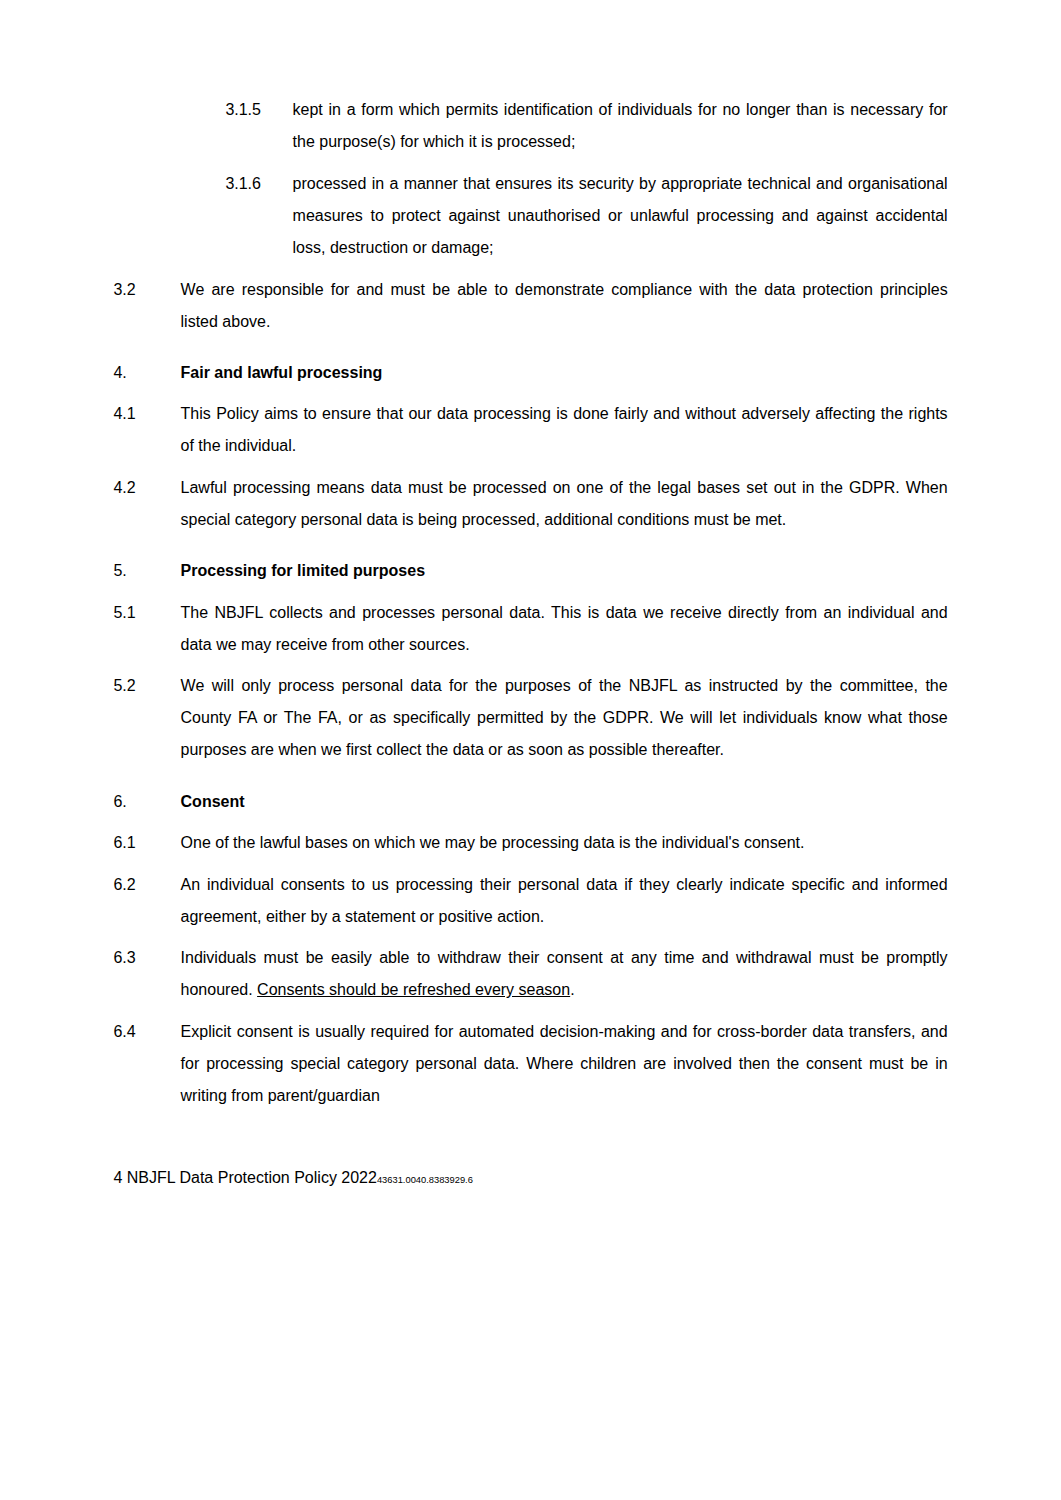3.1.5
kept in a form which permits identification of individuals for no longer than is necessary for the purpose(s) for which it is processed;
3.1.6
processed in a manner that ensures its security by appropriate technical and organisational measures to protect against unauthorised or unlawful processing and against accidental loss, destruction or damage;
3.2
We are responsible for and must be able to demonstrate compliance with the data protection principles listed above.
4.
Fair and lawful processing
4.1
This Policy aims to ensure that our data processing is done fairly and without adversely affecting the rights of the individual.
4.2
Lawful processing means data must be processed on one of the legal bases set out in the GDPR. When special category personal data is being processed, additional conditions must be met.
5.
Processing for limited purposes
5.1
The NBJFL collects and processes personal data. This is data we receive directly from an individual and data we may receive from other sources.
5.2
We will only process personal data for the purposes of the NBJFL as instructed by the committee, the County FA or The FA, or as specifically permitted by the GDPR. We will let individuals know what those purposes are when we first collect the data or as soon as possible thereafter.
6.
Consent
6.1
One of the lawful bases on which we may be processing data is the individual's consent.
6.2
An individual consents to us processing their personal data if they clearly indicate specific and informed agreement, either by a statement or positive action.
6.3
Individuals must be easily able to withdraw their consent at any time and withdrawal must be promptly honoured. Consents should be refreshed every season.
6.4
Explicit consent is usually required for automated decision-making and for cross-border data transfers, and for processing special category personal data. Where children are involved then the consent must be in writing from parent/guardian
4 NBJFL Data Protection Policy 202243631.0040.8383929.6